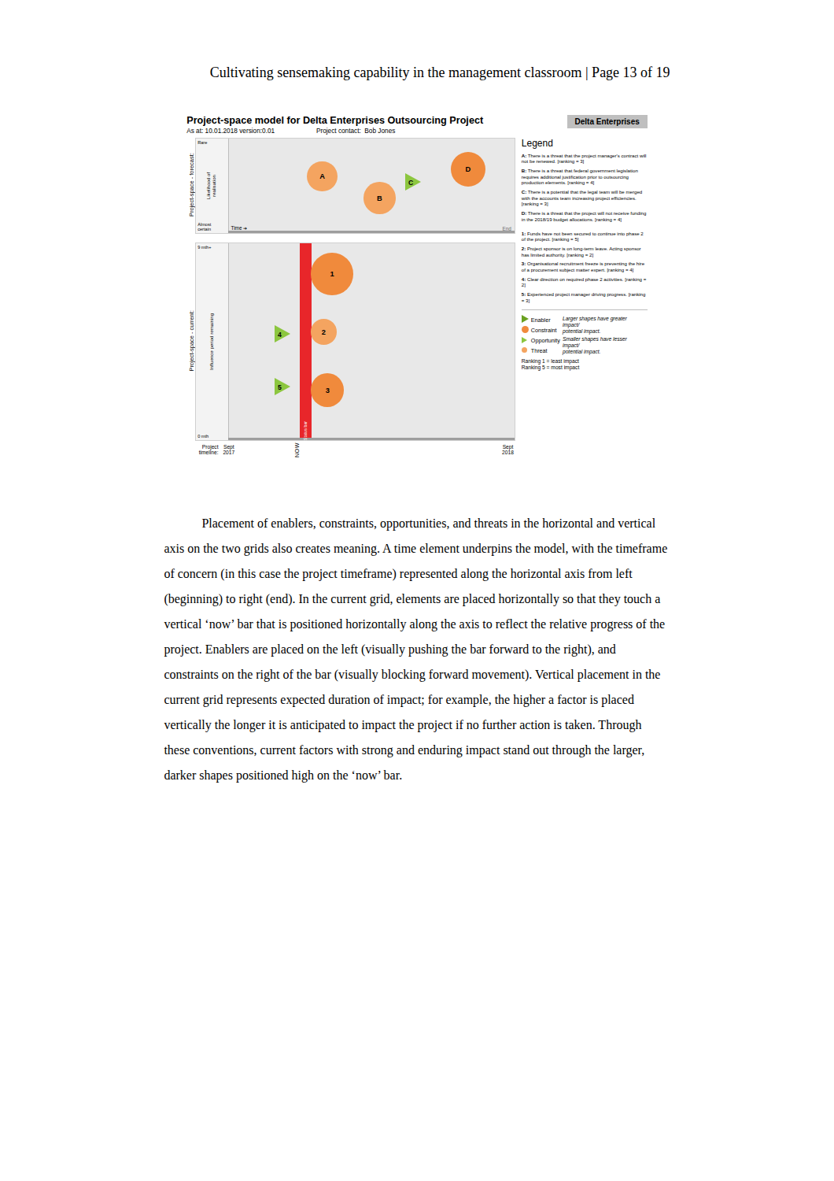Cultivating sensemaking capability in the management classroom | Page 13 of 19
Project-space model for Delta Enterprises Outsourcing Project
As at: 10.01.2018 version:0.01 Project contact: Bob Jones
Delta Enterprises
Project-space - forecast:
Rare
Almost
certain
Likelihood of
realisation
Time ➔
End
A
B
C
D
Project-space - current:
9 mth+
0 mth
Influence period remaining
Status bar
1
2
3
4
5
Project
timeline:
Sept
2017
NOW
Sept
2018
Legend
A: There is a threat that the project manager's contract will not be renewed. [ranking = 3]
B: There is a threat that federal government legislation requires additional justification prior to outsourcing production elements. [ranking = 4]
C: There is a potential that the legal team will be merged with the accounts team increasing project efficiencies. [ranking = 3]
D: There is a threat that the project will not receive funding in the 2018/19 budget allocations. [ranking = 4]
1: Funds have not been secured to continue into phase 2 of the project. [ranking = 5]
2: Project sponsor is on long-term leave. Acting sponsor has limited authority. [ranking = 2]
3: Organisational recruitment freeze is preventing the hire of a procurement subject matter expert. [ranking = 4]
4: Clear direction on required phase 2 activities. [ranking = 2]
5: Experienced project manager driving progress. [ranking = 3]
| | Enabler | Larger shapes have greater impact/ potential impact. |
| | Constraint |
| | Opportunity | Smaller shapes have lesser impact/ potential impact. |
| | Threat |
Ranking 1 = least impact
Ranking 5 = most impact
Placement of enablers, constraints, opportunities, and threats in the horizontal and vertical axis on the two grids also creates meaning. A time element underpins the model, with the timeframe of concern (in this case the project timeframe) represented along the horizontal axis from left (beginning) to right (end). In the current grid, elements are placed horizontally so that they touch a vertical ‘now’ bar that is positioned horizontally along the axis to reflect the relative progress of the project. Enablers are placed on the left (visually pushing the bar forward to the right), and constraints on the right of the bar (visually blocking forward movement). Vertical placement in the current grid represents expected duration of impact; for example, the higher a factor is placed vertically the longer it is anticipated to impact the project if no further action is taken. Through these conventions, current factors with strong and enduring impact stand out through the larger, darker shapes positioned high on the ‘now’ bar.